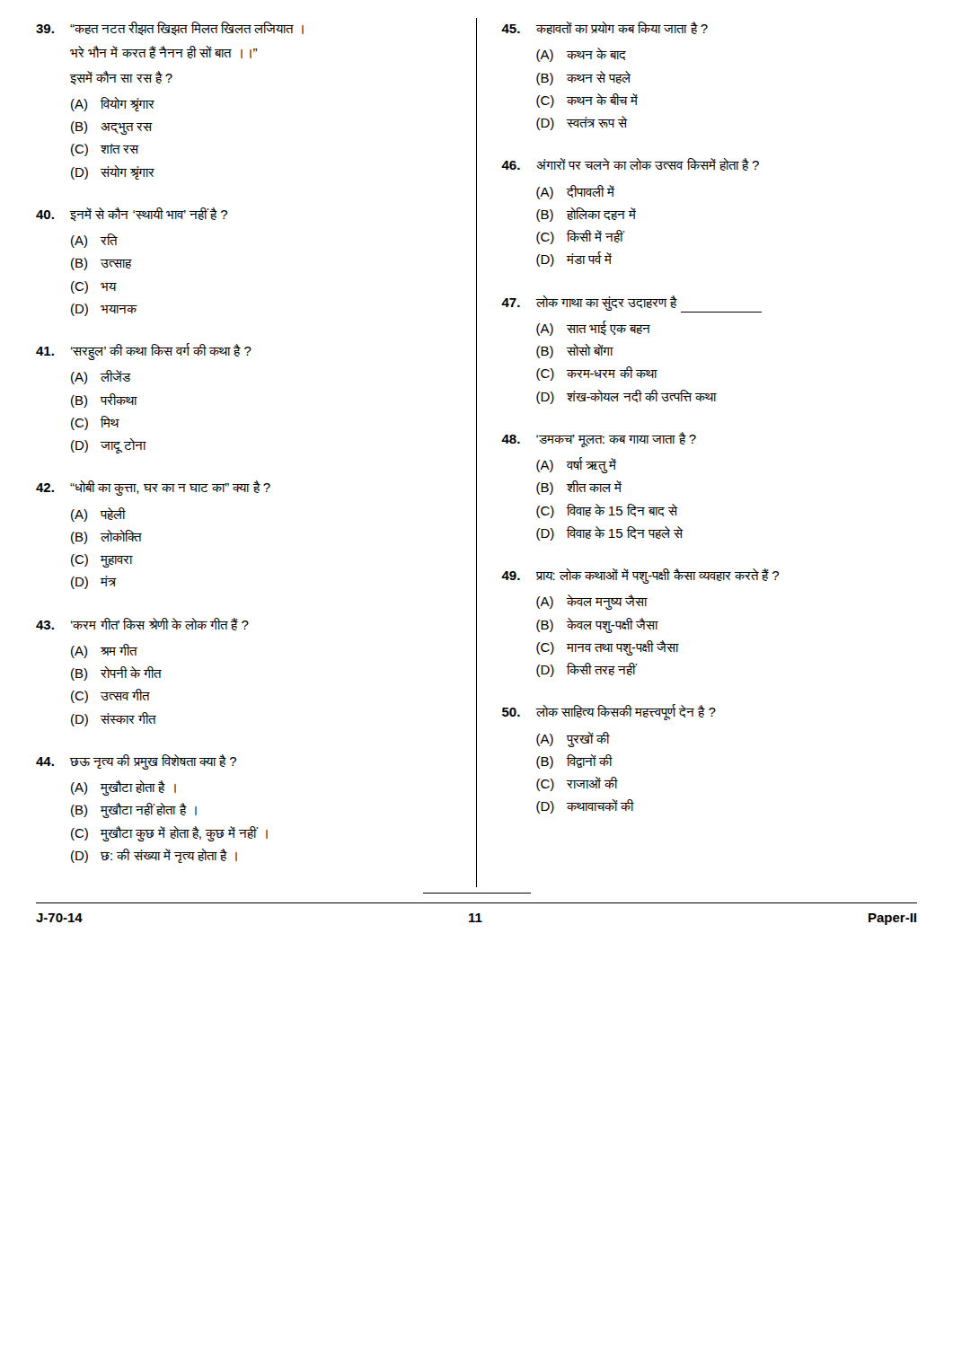39.
“कहत नटत रीझत खिझत मिलत खिलत लजियात ।
भरे भौन में करत हैं नैनन ही सों बात ।।”
इसमें कौन सा रस है ?
(A) वियोग श्रृंगार
(B) अद्भुत रस
(C) शांत रस
(D) संयोग श्रृंगार
40.
इनमें से कौन ‘स्थायी भाव’ नहीं है ?
(A) रति
(B) उत्साह
(C) भय
(D) भयानक
41.
‘सरहुल’ की कथा किस वर्ग की कथा है ?
(A) लीजेंड
(B) परीकथा
(C) मिथ
(D) जादू टोना
42.
“धोबी का कुत्ता, घर का न घाट का” क्या है ?
(A) पहेली
(B) लोकोक्ति
(C) मुहावरा
(D) मंत्र
43.
‘करम गीत’ किस श्रेणी के लोक गीत हैं ?
(A) श्रम गीत
(B) रोपनी के गीत
(C) उत्सव गीत
(D) संस्कार गीत
44.
छऊ नृत्य की प्रमुख विशेषता क्या है ?
(A) मुखौटा होता है ।
(B) मुखौटा नहीं होता है ।
(C) मुखौटा कुछ में होता है, कुछ में नहीं ।
(D) छ: की संख्या में नृत्य होता है ।
45.
कहावतों का प्रयोग कब किया जाता है ?
(A) कथन के बाद
(B) कथन से पहले
(C) कथन के बीच में
(D) स्वतंत्र रूप से
46.
अंगारों पर चलने का लोक उत्सव किसमें होता है ?
(A) दीपावली में
(B) होलिका दहन में
(C) किसी में नहीं
(D) मंडा पर्व में
47.
लोक गाथा का सुंदर उदाहरण है
(A) सात भाई एक बहन
(B) सोसो बोंगा
(C) करम-धरम की कथा
(D) शंख-कोयल नदी की उत्पत्ति कथा
48.
‘डमकच’ मूलत: कब गाया जाता है ?
(A) वर्षा ऋतु में
(B) शीत काल में
(C) विवाह के 15 दिन बाद से
(D) विवाह के 15 दिन पहले से
49.
प्राय: लोक कथाओं में पशु-पक्षी कैसा व्यवहार करते हैं ?
(A) केवल मनुष्य जैसा
(B) केवल पशु-पक्षी जैसा
(C) मानव तथा पशु-पक्षी जैसा
(D) किसी तरह नहीं
50.
लोक साहित्य किसकी महत्त्वपूर्ण देन है ?
(A) पुरखों की
(B) विद्वानों की
(C) राजाओं की
(D) कथावाचकों की
J-70-14
11
Paper-II